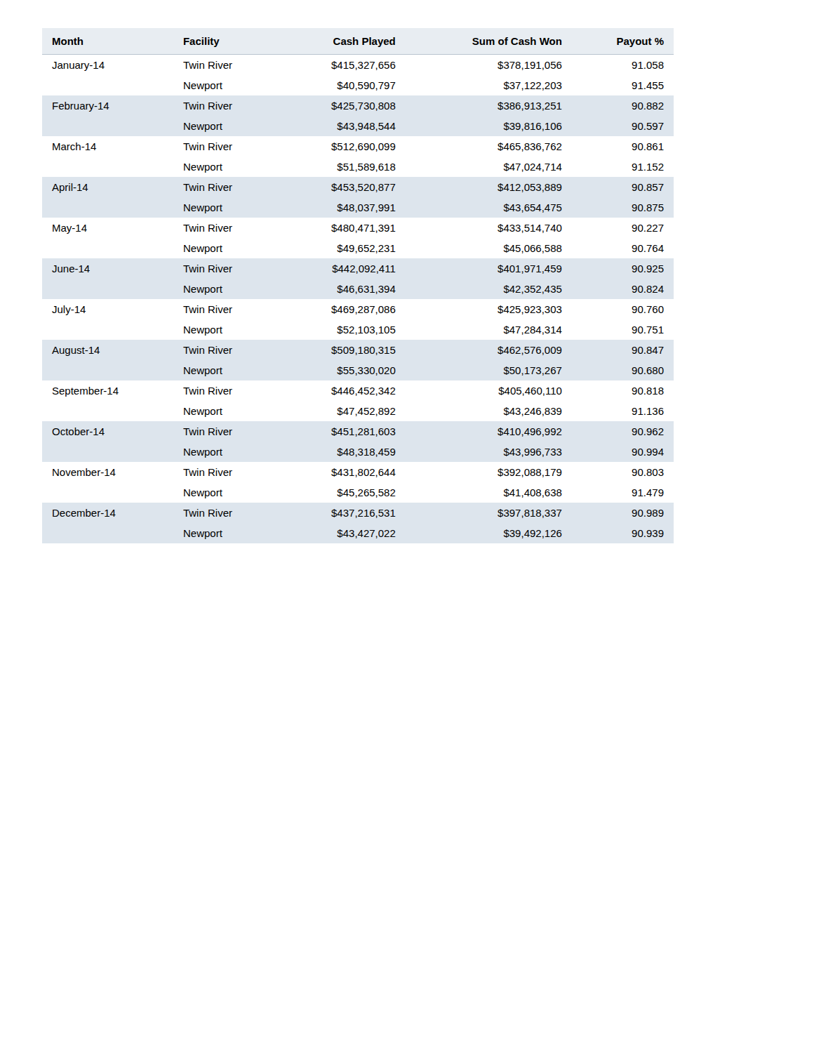| Month | Facility | Cash Played | Sum of Cash Won | Payout % |
| --- | --- | --- | --- | --- |
| January-14 | Twin River | $415,327,656 | $378,191,056 | 91.058 |
| | Newport | $40,590,797 | $37,122,203 | 91.455 |
| February-14 | Twin River | $425,730,808 | $386,913,251 | 90.882 |
| | Newport | $43,948,544 | $39,816,106 | 90.597 |
| March-14 | Twin River | $512,690,099 | $465,836,762 | 90.861 |
| | Newport | $51,589,618 | $47,024,714 | 91.152 |
| April-14 | Twin River | $453,520,877 | $412,053,889 | 90.857 |
| | Newport | $48,037,991 | $43,654,475 | 90.875 |
| May-14 | Twin River | $480,471,391 | $433,514,740 | 90.227 |
| | Newport | $49,652,231 | $45,066,588 | 90.764 |
| June-14 | Twin River | $442,092,411 | $401,971,459 | 90.925 |
| | Newport | $46,631,394 | $42,352,435 | 90.824 |
| July-14 | Twin River | $469,287,086 | $425,923,303 | 90.760 |
| | Newport | $52,103,105 | $47,284,314 | 90.751 |
| August-14 | Twin River | $509,180,315 | $462,576,009 | 90.847 |
| | Newport | $55,330,020 | $50,173,267 | 90.680 |
| September-14 | Twin River | $446,452,342 | $405,460,110 | 90.818 |
| | Newport | $47,452,892 | $43,246,839 | 91.136 |
| October-14 | Twin River | $451,281,603 | $410,496,992 | 90.962 |
| | Newport | $48,318,459 | $43,996,733 | 90.994 |
| November-14 | Twin River | $431,802,644 | $392,088,179 | 90.803 |
| | Newport | $45,265,582 | $41,408,638 | 91.479 |
| December-14 | Twin River | $437,216,531 | $397,818,337 | 90.989 |
| | Newport | $43,427,022 | $39,492,126 | 90.939 |